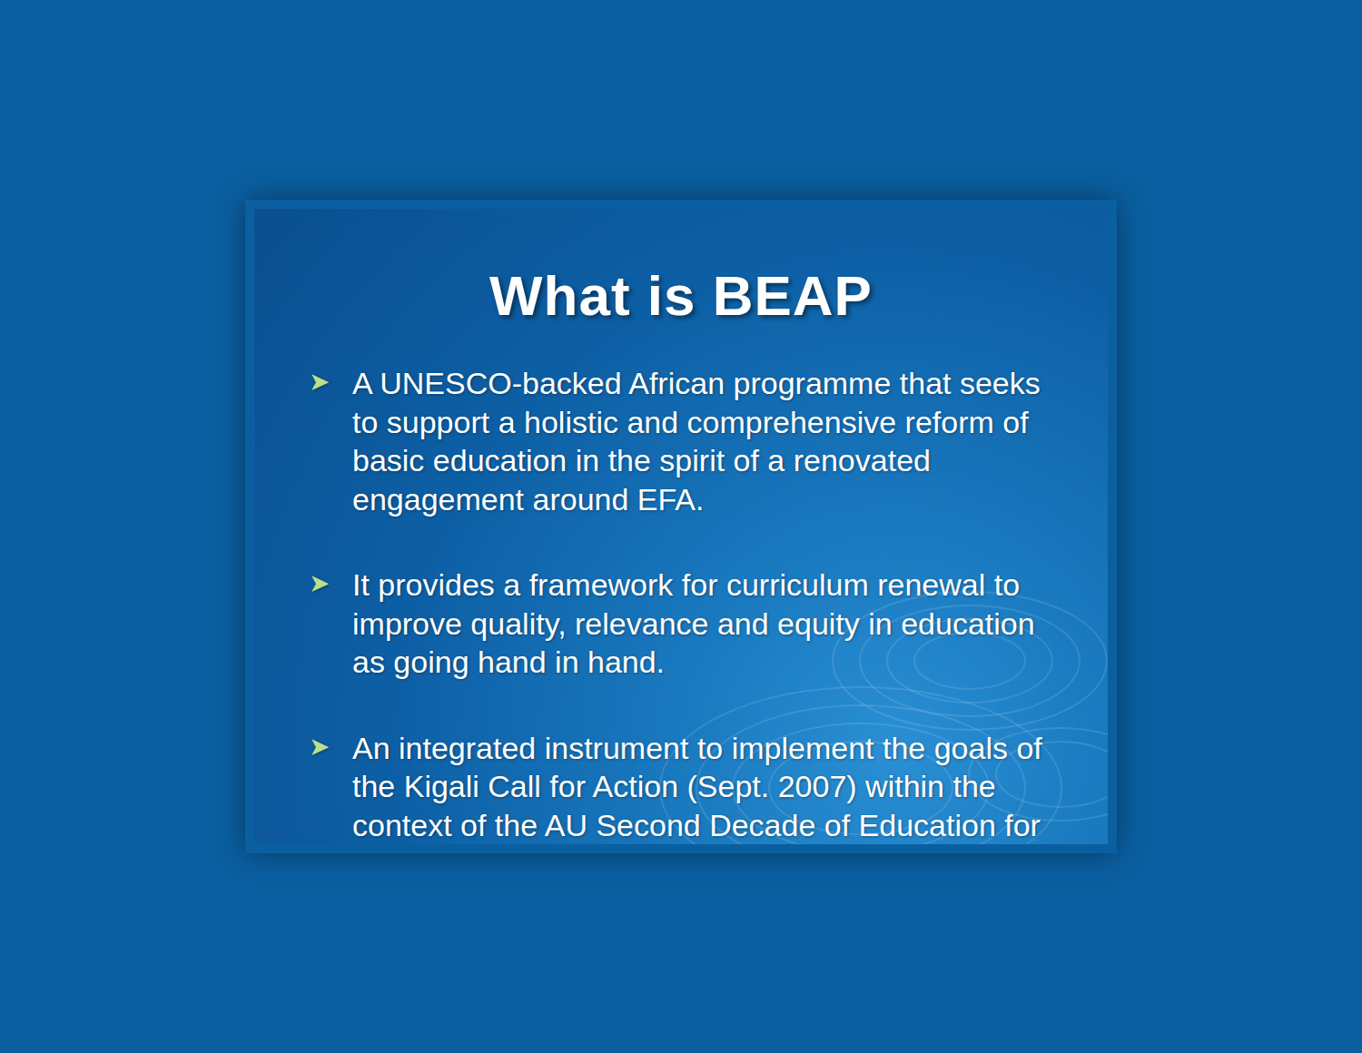What is BEAP
A UNESCO-backed African programme that seeks to support a holistic and comprehensive reform of basic education in the spirit of a renovated engagement around EFA.
It provides a framework for curriculum renewal to improve quality, relevance and equity in education as going hand in hand.
An integrated instrument to implement the goals of the Kigali Call for Action (Sept. 2007) within the context of the AU Second Decade of Education for Africa (Sept. 2006).